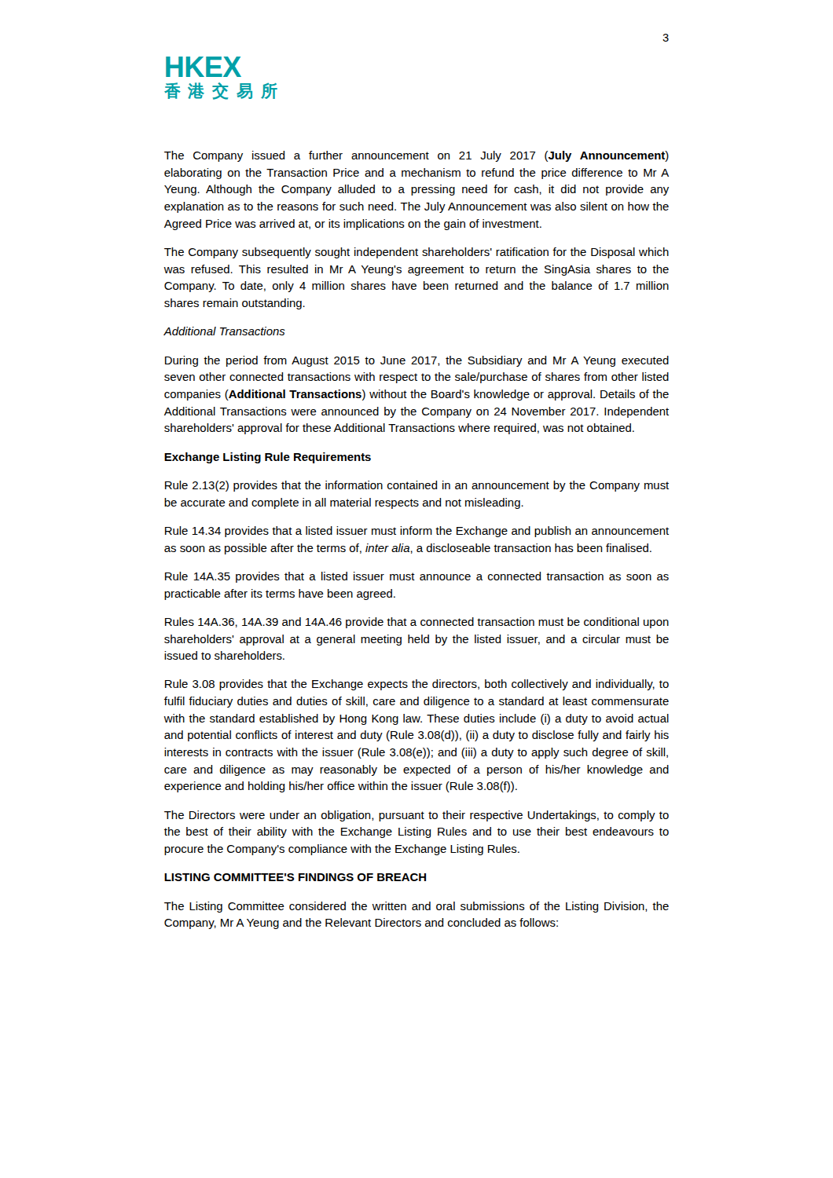3
HKEX 香 港 交 易 所
The Company issued a further announcement on 21 July 2017 (July Announcement) elaborating on the Transaction Price and a mechanism to refund the price difference to Mr A Yeung. Although the Company alluded to a pressing need for cash, it did not provide any explanation as to the reasons for such need. The July Announcement was also silent on how the Agreed Price was arrived at, or its implications on the gain of investment.
The Company subsequently sought independent shareholders' ratification for the Disposal which was refused. This resulted in Mr A Yeung's agreement to return the SingAsia shares to the Company. To date, only 4 million shares have been returned and the balance of 1.7 million shares remain outstanding.
Additional Transactions
During the period from August 2015 to June 2017, the Subsidiary and Mr A Yeung executed seven other connected transactions with respect to the sale/purchase of shares from other listed companies (Additional Transactions) without the Board's knowledge or approval. Details of the Additional Transactions were announced by the Company on 24 November 2017. Independent shareholders' approval for these Additional Transactions where required, was not obtained.
Exchange Listing Rule Requirements
Rule 2.13(2) provides that the information contained in an announcement by the Company must be accurate and complete in all material respects and not misleading.
Rule 14.34 provides that a listed issuer must inform the Exchange and publish an announcement as soon as possible after the terms of, inter alia, a discloseable transaction has been finalised.
Rule 14A.35 provides that a listed issuer must announce a connected transaction as soon as practicable after its terms have been agreed.
Rules 14A.36, 14A.39 and 14A.46 provide that a connected transaction must be conditional upon shareholders' approval at a general meeting held by the listed issuer, and a circular must be issued to shareholders.
Rule 3.08 provides that the Exchange expects the directors, both collectively and individually, to fulfil fiduciary duties and duties of skill, care and diligence to a standard at least commensurate with the standard established by Hong Kong law. These duties include (i) a duty to avoid actual and potential conflicts of interest and duty (Rule 3.08(d)), (ii) a duty to disclose fully and fairly his interests in contracts with the issuer (Rule 3.08(e)); and (iii) a duty to apply such degree of skill, care and diligence as may reasonably be expected of a person of his/her knowledge and experience and holding his/her office within the issuer (Rule 3.08(f)).
The Directors were under an obligation, pursuant to their respective Undertakings, to comply to the best of their ability with the Exchange Listing Rules and to use their best endeavours to procure the Company's compliance with the Exchange Listing Rules.
LISTING COMMITTEE'S FINDINGS OF BREACH
The Listing Committee considered the written and oral submissions of the Listing Division, the Company, Mr A Yeung and the Relevant Directors and concluded as follows: